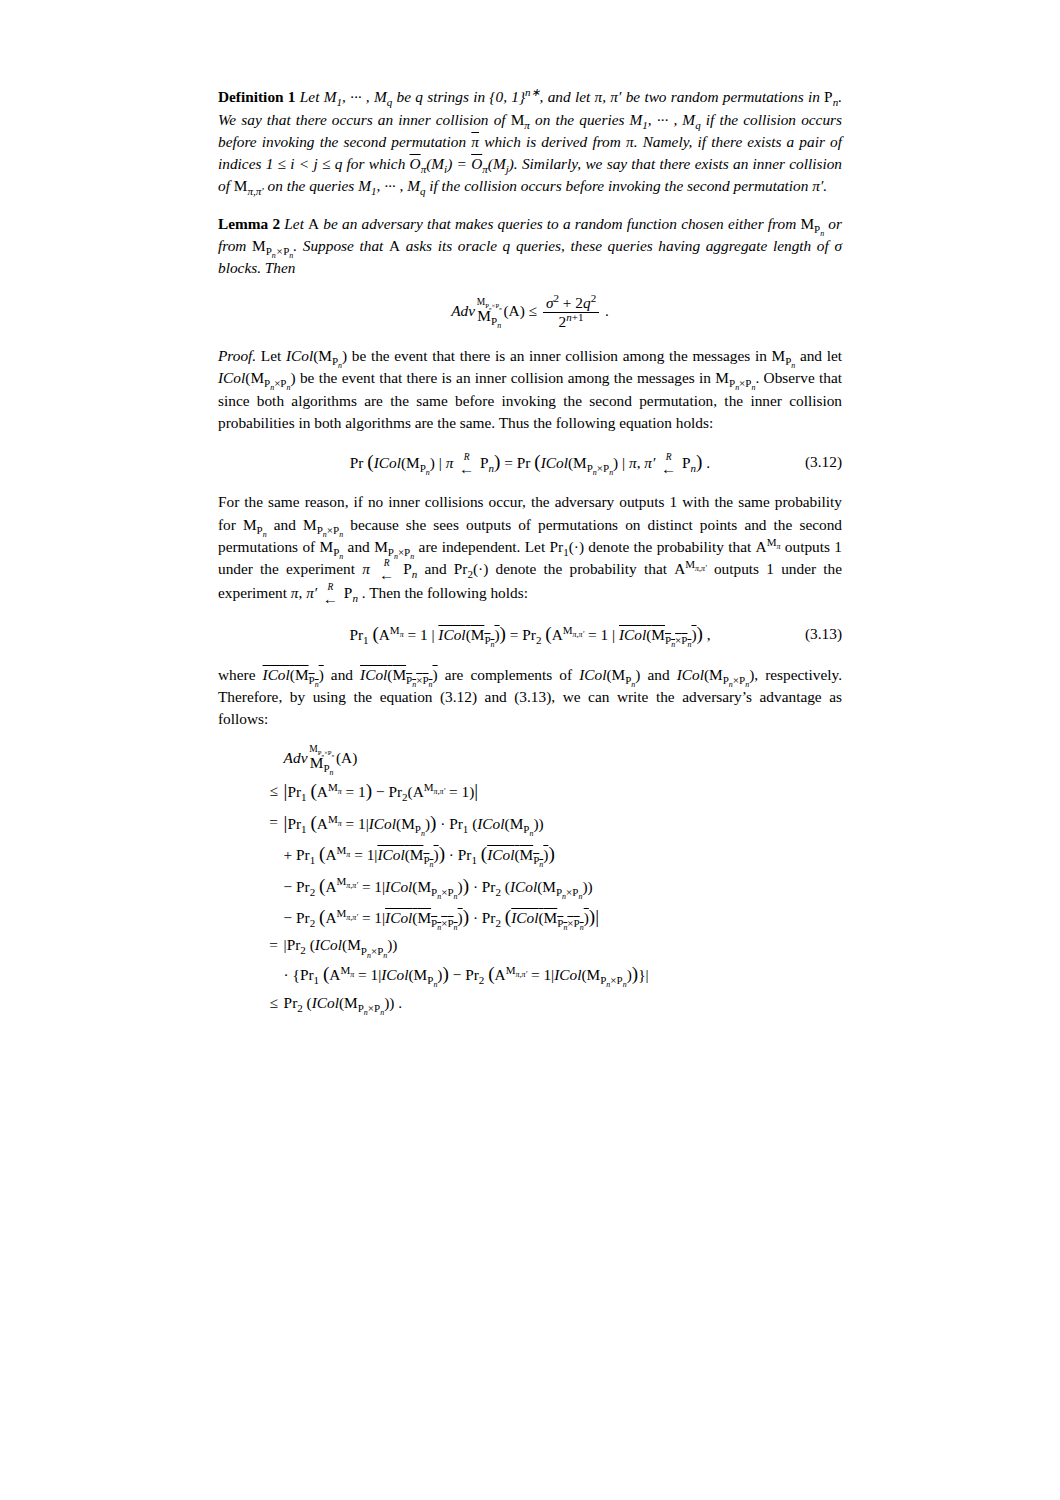Definition 1 Let M1, ··· , Mq be q strings in {0, 1}n∗, and let π, π′ be two random permutations in Pn. We say that there occurs an inner collision of Mπ on the queries M1, ··· , Mq if the collision occurs before invoking the second permutation π which is derived from π. Namely, if there exists a pair of indices 1 ≤ i < j ≤ q for which Oπ(Mi) = Oπ(Mj). Similarly, we say that there exists an inner collision of Mπ,π′ on the queries M1, ··· , Mq if the collision occurs before invoking the second permutation π′.
Lemma 2 Let A be an adversary that makes queries to a random function chosen either from MPn or from MPn×Pn. Suppose that A asks its oracle q queries, these queries having aggregate length of σ blocks. Then
Adv MPn×Pn MPn(A) ≤ σ2 + 2q22n+1 .
Proof. Let ICol(MPn) be the event that there is an inner collision among the messages in MPn and let ICol(MPn×Pn) be the event that there is an inner collision among the messages in MPn×Pn. Observe that since both algorithms are the same before invoking the second permutation, the inner collision probabilities in both algorithms are the same. Thus the following equation holds:
Pr (ICol(MPn) | π R← Pn) = Pr (ICol(MPn×Pn) | π, π′ R← Pn) . (3.12)
For the same reason, if no inner collisions occur, the adversary outputs 1 with the same probability for MPn and MPn×Pn because she sees outputs of permutations on distinct points and the second permutations of MPn and MPn×Pn are independent. Let Pr1(·) denote the probability that AMπ outputs 1 under the experiment π R← Pn and Pr2(·) denote the probability that AMπ,π′ outputs 1 under the experiment π, π′ R← Pn . Then the following holds:
Pr1 (AMπ = 1 | ICol(MPn)) = Pr2 (AMπ,π′ = 1 | ICol(MPn×Pn)) , (3.13)
where ICol(MPn) and ICol(MPn×Pn) are complements of ICol(MPn) and ICol(MPn×Pn), respectively. Therefore, by using the equation (3.12) and (3.13), we can write the adversary’s advantage as follows:
| | Adv M P n × P n M P n ( A ) |
| ≤ | / Pr 1 ( A M π = 1 ) − Pr 2 ( A M π , π′ = 1) / |
| = | / Pr 1 ( A M π = 1/ ICol ( M P n ) ) · Pr 1 ( ICol ( M P n )) |
| | + Pr 1 ( A M π = 1/ ICol ( M P n ) ) · Pr 1 ( ICol ( M P n ) ) |
| | − Pr 2 ( A M π , π′ = 1/ ICol ( M P n × P n ) ) · Pr 2 ( ICol ( M P n × P n )) |
| | − Pr 2 ( A M π , π′ = 1/ ICol ( M P n × P n ) ) · Pr 2 ( ICol ( M P n × P n ) )/ |
| = | /Pr 2 ( ICol ( M P n × P n )) |
| | · {Pr 1 ( A M π = 1/ ICol ( M P n ) ) − Pr 2 ( A M π , π′ = 1/ ICol ( M P n × P n ) ) }/ |
| ≤ | Pr 2 ( ICol ( M P n × P n )) . |